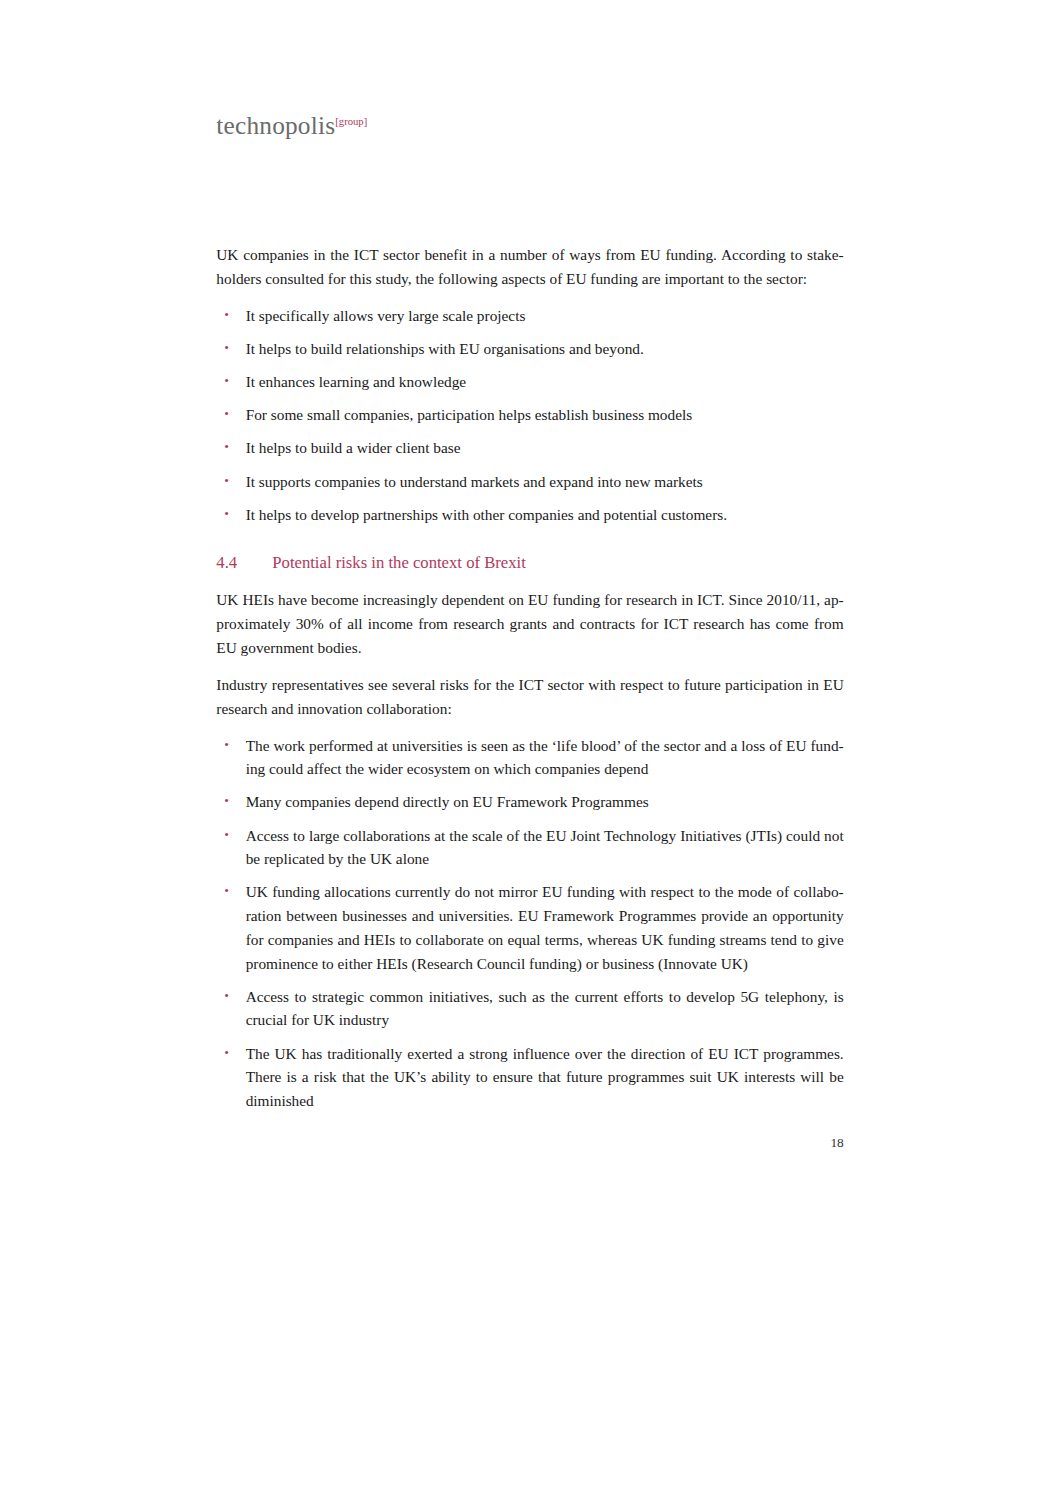technopolis[group]
UK companies in the ICT sector benefit in a number of ways from EU funding. According to stakeholders consulted for this study, the following aspects of EU funding are important to the sector:
It specifically allows very large scale projects
It helps to build relationships with EU organisations and beyond.
It enhances learning and knowledge
For some small companies, participation helps establish business models
It helps to build a wider client base
It supports companies to understand markets and expand into new markets
It helps to develop partnerships with other companies and potential customers.
4.4 Potential risks in the context of Brexit
UK HEIs have become increasingly dependent on EU funding for research in ICT. Since 2010/11, approximately 30% of all income from research grants and contracts for ICT research has come from EU government bodies.
Industry representatives see several risks for the ICT sector with respect to future participation in EU research and innovation collaboration:
The work performed at universities is seen as the ‘life blood’ of the sector and a loss of EU funding could affect the wider ecosystem on which companies depend
Many companies depend directly on EU Framework Programmes
Access to large collaborations at the scale of the EU Joint Technology Initiatives (JTIs) could not be replicated by the UK alone
UK funding allocations currently do not mirror EU funding with respect to the mode of collaboration between businesses and universities. EU Framework Programmes provide an opportunity for companies and HEIs to collaborate on equal terms, whereas UK funding streams tend to give prominence to either HEIs (Research Council funding) or business (Innovate UK)
Access to strategic common initiatives, such as the current efforts to develop 5G telephony, is crucial for UK industry
The UK has traditionally exerted a strong influence over the direction of EU ICT programmes. There is a risk that the UK’s ability to ensure that future programmes suit UK interests will be diminished
18